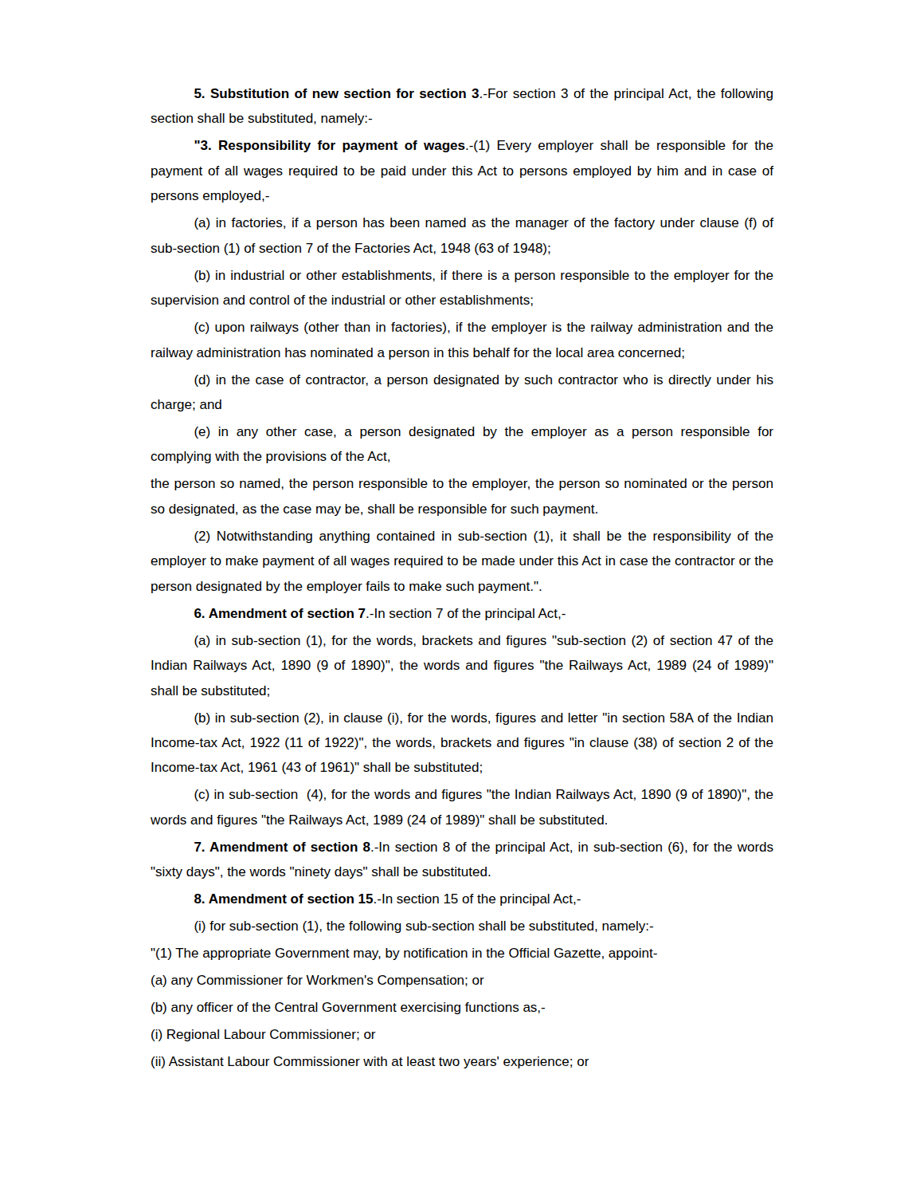5. Substitution of new section for section 3.-For section 3 of the principal Act, the following section shall be substituted, namely:-
"3. Responsibility for payment of wages.-(1) Every employer shall be responsible for the payment of all wages required to be paid under this Act to persons employed by him and in case of persons employed,-
(a) in factories, if a person has been named as the manager of the factory under clause (f) of sub-section (1) of section 7 of the Factories Act, 1948 (63 of 1948);
(b) in industrial or other establishments, if there is a person responsible to the employer for the supervision and control of the industrial or other establishments;
(c) upon railways (other than in factories), if the employer is the railway administration and the railway administration has nominated a person in this behalf for the local area concerned;
(d) in the case of contractor, a person designated by such contractor who is directly under his charge; and
(e) in any other case, a person designated by the employer as a person responsible for complying with the provisions of the Act,
the person so named, the person responsible to the employer, the person so nominated or the person so designated, as the case may be, shall be responsible for such payment.
(2) Notwithstanding anything contained in sub-section (1), it shall be the responsibility of the employer to make payment of all wages required to be made under this Act in case the contractor or the person designated by the employer fails to make such payment.".
6. Amendment of section 7.-In section 7 of the principal Act,-
(a) in sub-section (1), for the words, brackets and figures "sub-section (2) of section 47 of the Indian Railways Act, 1890 (9 of 1890)", the words and figures "the Railways Act, 1989 (24 of 1989)" shall be substituted;
(b) in sub-section (2), in clause (i), for the words, figures and letter "in section 58A of the Indian Income-tax Act, 1922 (11 of 1922)", the words, brackets and figures "in clause (38) of section 2 of the Income-tax Act, 1961 (43 of 1961)" shall be substituted;
(c) in sub-section (4), for the words and figures "the Indian Railways Act, 1890 (9 of 1890)", the words and figures "the Railways Act, 1989 (24 of 1989)" shall be substituted.
7. Amendment of section 8.-In section 8 of the principal Act, in sub-section (6), for the words "sixty days", the words "ninety days" shall be substituted.
8. Amendment of section 15.-In section 15 of the principal Act,-
(i) for sub-section (1), the following sub-section shall be substituted, namely:-
"(1) The appropriate Government may, by notification in the Official Gazette, appoint-
(a) any Commissioner for Workmen's Compensation; or
(b) any officer of the Central Government exercising functions as,-
(i) Regional Labour Commissioner; or
(ii) Assistant Labour Commissioner with at least two years' experience; or